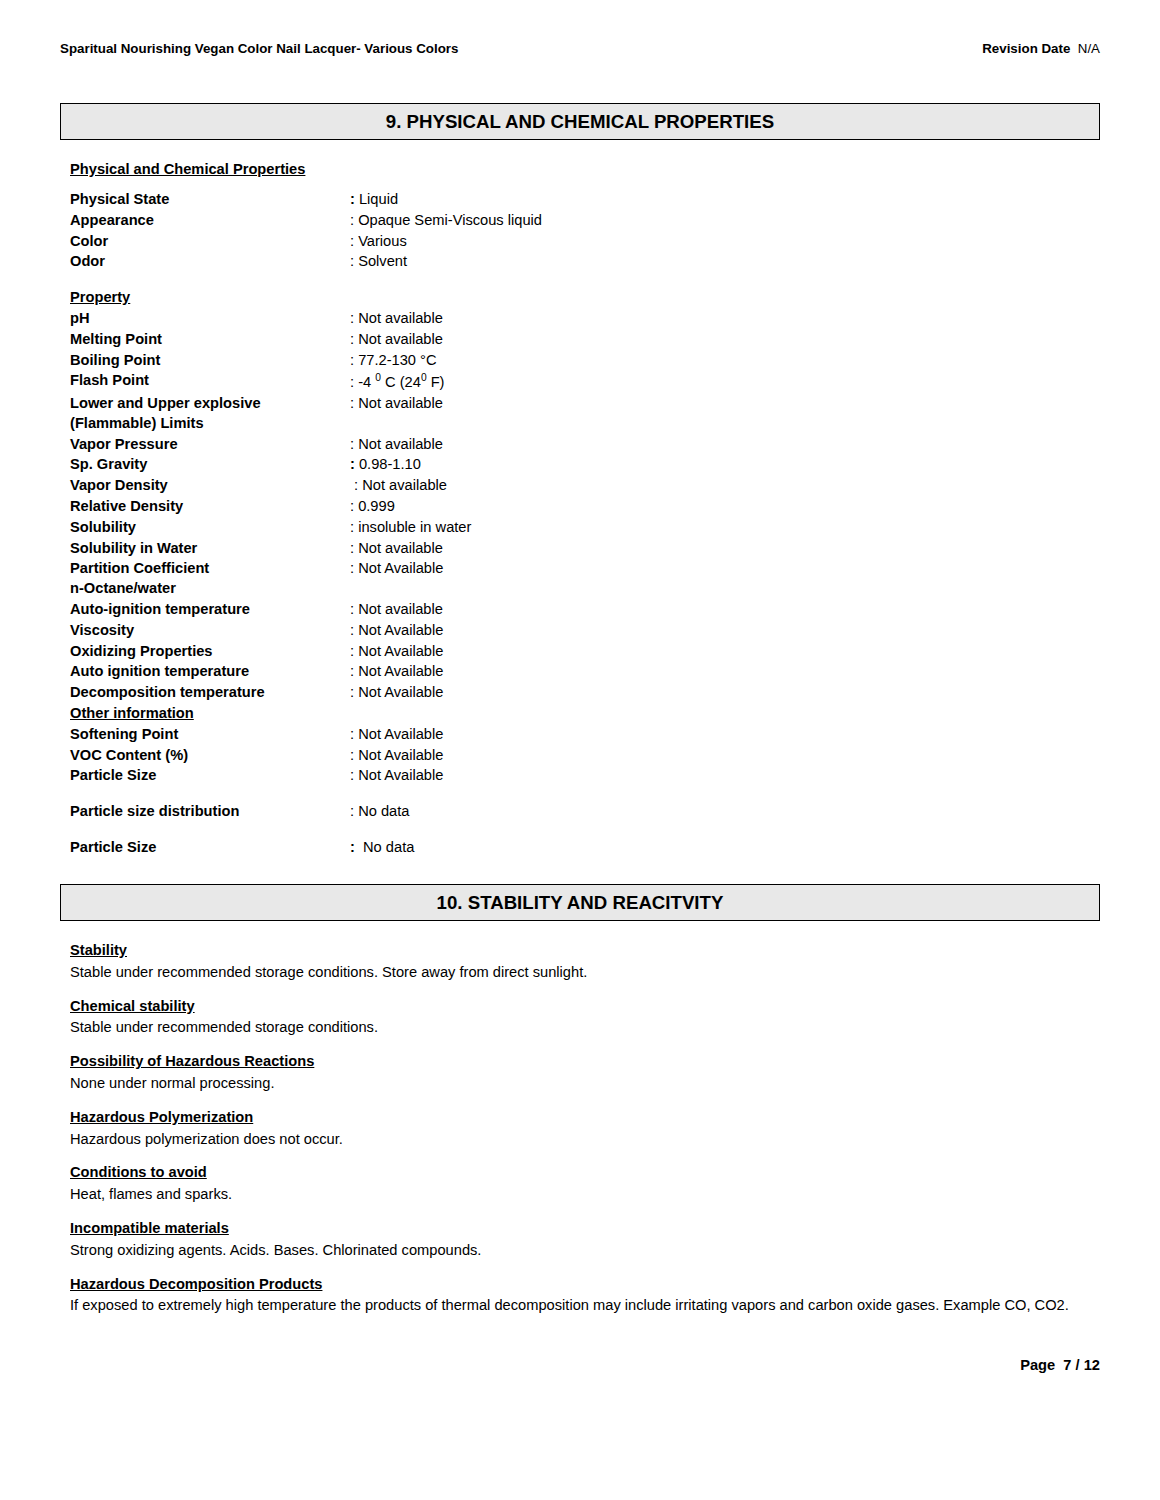Sparitual Nourishing Vegan Color Nail Lacquer- Various Colors
Revision Date N/A
9. PHYSICAL AND CHEMICAL PROPERTIES
Physical and Chemical Properties
| Physical State | : Liquid |
| Appearance | : Opaque Semi-Viscous liquid |
| Color | : Various |
| Odor | : Solvent |
| Property | |
| pH | : Not available |
| Melting Point | : Not available |
| Boiling Point | : 77.2-130 °C |
| Flash Point | : -4 0 C (24 0 F) |
| Lower and Upper explosive (Flammable) Limits | : Not available |
| Vapor Pressure | : Not available |
| Sp. Gravity | : 0.98-1.10 |
| Vapor Density | : Not available |
| Relative Density | : 0.999 |
| Solubility | : insoluble in water |
| Solubility in Water | : Not available |
| Partition Coefficient n-Octane/water | : Not Available |
| Auto-ignition temperature | : Not available |
| Viscosity | : Not Available |
| Oxidizing Properties | : Not Available |
| Auto ignition temperature | : Not Available |
| Decomposition temperature | : Not Available |
| Other information | |
| Softening Point | : Not Available |
| VOC Content (%) | : Not Available |
| Particle Size | : Not Available |
| Particle size distribution | : No data |
| Particle Size | : No data |
10. STABILITY AND REACITVITY
Stability
Stable under recommended storage conditions. Store away from direct sunlight.
Chemical stability
Stable under recommended storage conditions.
Possibility of Hazardous Reactions
None under normal processing.
Hazardous Polymerization
Hazardous polymerization does not occur.
Conditions to avoid
Heat, flames and sparks.
Incompatible materials
Strong oxidizing agents. Acids. Bases. Chlorinated compounds.
Hazardous Decomposition Products
If exposed to extremely high temperature the products of thermal decomposition may include irritating vapors and carbon oxide gases. Example CO, CO2.
Page 7 / 12